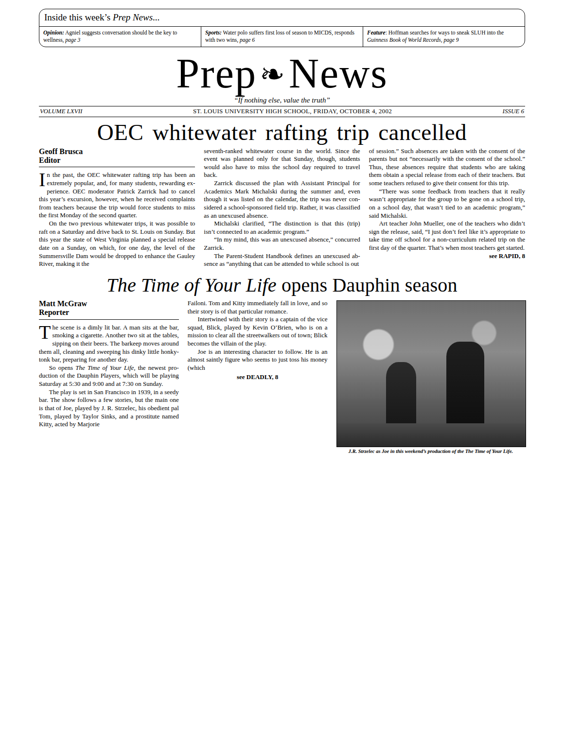Inside this week’s Prep News...
Opinion: Agniel suggests conversation should be the key to wellness, page 3
Sports: Water polo suffers first loss of season to MICDS, responds with two wins, page 6
Feature: Hoffman searches for ways to sneak SLUH into the Guinness Book of World Records, page 9
Prep❧News
“If nothing else, value the truth”
VOLUME LXVII ST. LOUIS UNIVERSITY HIGH SCHOOL, FRIDAY, OCTOBER 4, 2002 ISSUE 6
OEC whitewater rafting trip cancelled
Geoff BruscaEditor
In the past, the OEC whitewater rafting trip has been an extremely popular, and, for many students, rewarding experience. OEC moderator Patrick Zarrick had to cancel this year’s excursion, however, when he received complaints from teachers because the trip would force students to miss the first Monday of the second quarter.
On the two previous whitewater trips, it was possible to raft on a Saturday and drive back to St. Louis on Sunday. But this year the state of West Virginia planned a special release date on a Sunday, on which, for one day, the level of the Summersville Dam would be dropped to enhance the Gauley River, making it the
seventh-ranked whitewater course in the world. Since the event was planned only for that Sunday, though, students would also have to miss the school day required to travel back.
Zarrick discussed the plan with Assistant Principal for Academics Mark Michalski during the summer and, even though it was listed on the calendar, the trip was never considered a school-sponsored field trip. Rather, it was classified as an unexcused absence.
Michalski clarified, “The distinction is that this (trip) isn’t connected to an academic program.”
“In my mind, this was an unexcused absence,” concurred Zarrick.
The Parent-Student Handbook defines an unexcused absence as “anything that can be attended to while school is out
of session.” Such absences are taken with the consent of the parents but not “necessarily with the consent of the school.” Thus, these absences require that students who are taking them obtain a special release from each of their teachers. But some teachers refused to give their consent for this trip.
“There was some feedback from teachers that it really wasn’t appropriate for the group to be gone on a school trip, on a school day, that wasn’t tied to an academic program,” said Michalski.
Art teacher John Mueller, one of the teachers who didn’t sign the release, said, “I just don’t feel like it’s appropriate to take time off school for a non-curriculum related trip on the first day of the quarter. That’s when most teachers get started.
see RAPID, 8
The Time of Your Life opens Dauphin season
Matt McGrawReporter
The scene is a dimly lit bar. A man sits at the bar, smoking a cigarette. Another two sit at the tables, sipping on their beers. The barkeep moves around them all, cleaning and sweeping his dinky little honky-tonk bar, preparing for another day.
So opens The Time of Your Life, the newest production of the Dauphin Players, which will be playing Saturday at 5:30 and 9:00 and at 7:30 on Sunday.
The play is set in San Francisco in 1939, in a seedy bar. The show follows a few stories, but the main one is that of Joe, played by J. R. Strzelec, his obedient pal Tom, played by Taylor Sinks, and a prostitute named Kitty, acted by Marjorie
Failoni. Tom and Kitty immediately fall in love, and so their story is of that particular romance.
Intertwined with their story is a captain of the vice squad, Blick, played by Kevin O’Brien, who is on a mission to clear all the streetwalkers out of town; Blick becomes the villain of the play.
Joe is an interesting character to follow. He is an almost saintly figure who seems to just toss his money (which
see DEADLY, 8
J.R. Strzelec as Joe in this weekend’s production of the The Time of Your Life.